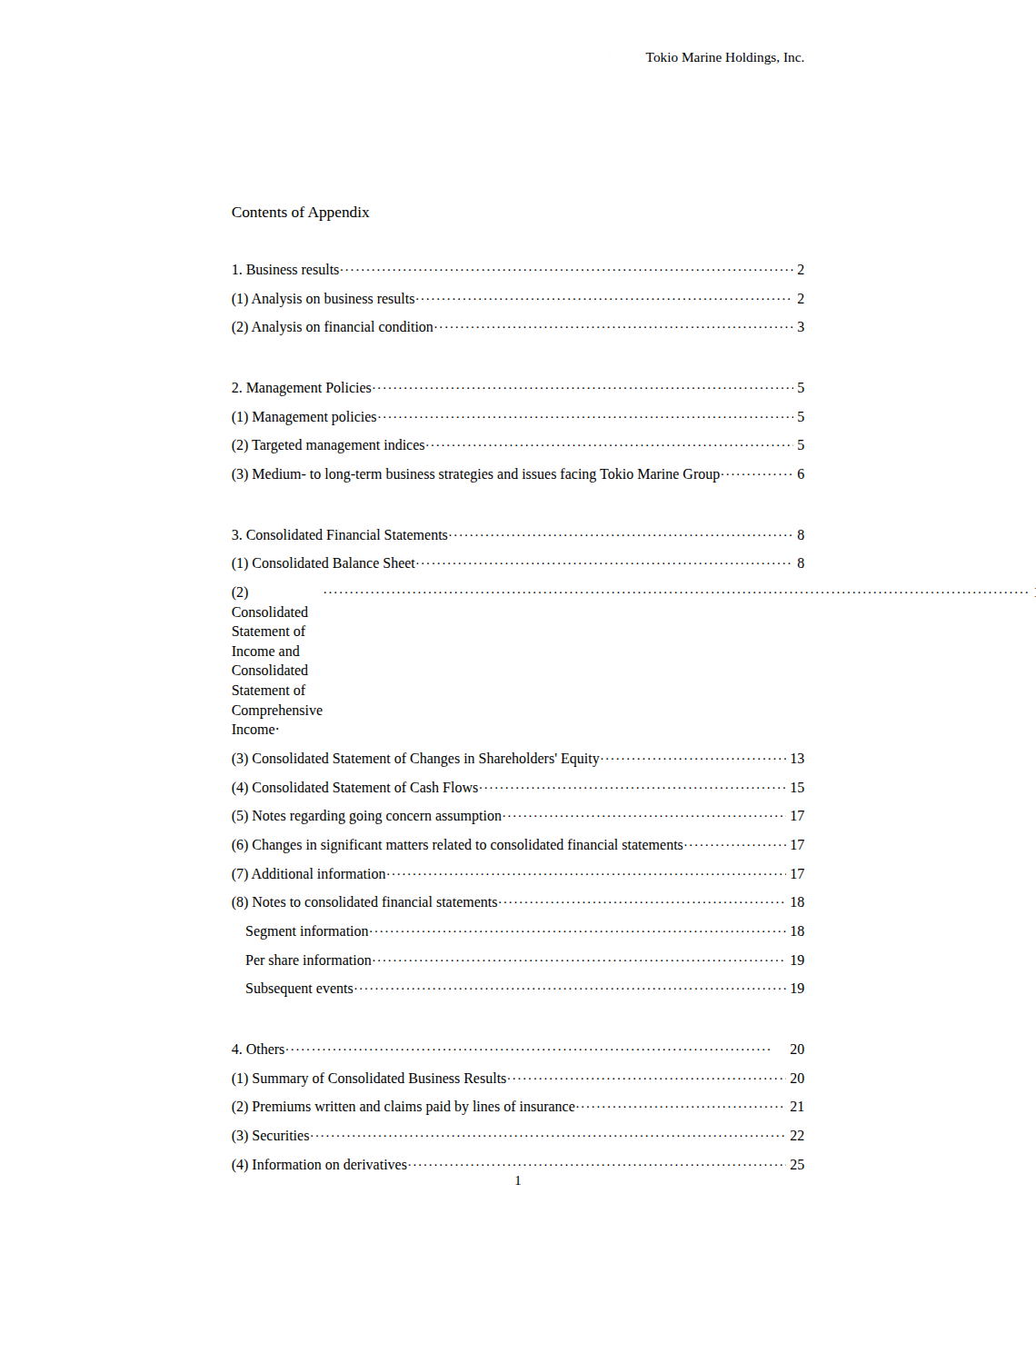Tokio Marine Holdings, Inc.
Contents of Appendix
1. Business results····································································································2
(1) Analysis on business results·····························································································2
(2) Analysis on financial condition·······················································································3
2. Management Policies·····························································································5
(1) Management policies·····························································································5
(2) Targeted management indices·························································································5
(3) Medium- to long-term business strategies and issues facing Tokio Marine Group···············6
3. Consolidated Financial Statements·····················································································8
(1) Consolidated Balance Sheet·····························································································8
(2) Consolidated Statement of Income and Consolidated Statement of Comprehensive Income· ·······································································································································10
(3) Consolidated Statement of Changes in Shareholders' Equity···············································13
(4) Consolidated Statement of Cash Flows·······························································································15
(5) Notes regarding going concern assumption·························································································17
(6) Changes in significant matters related to consolidated financial statements························17
(7) Additional information·····························································································17
(8) Notes to consolidated financial statements·························································································18
Segment information·····························································································18
Per share information·····························································································19
Subsequent events·····························································································19
4. Others·····························································································20
(1) Summary of Consolidated Business Results·························································································20
(2) Premiums written and claims paid by lines of insurance···················································21
(3) Securities·····························································································22
(4) Information on derivatives·····························································································25
1